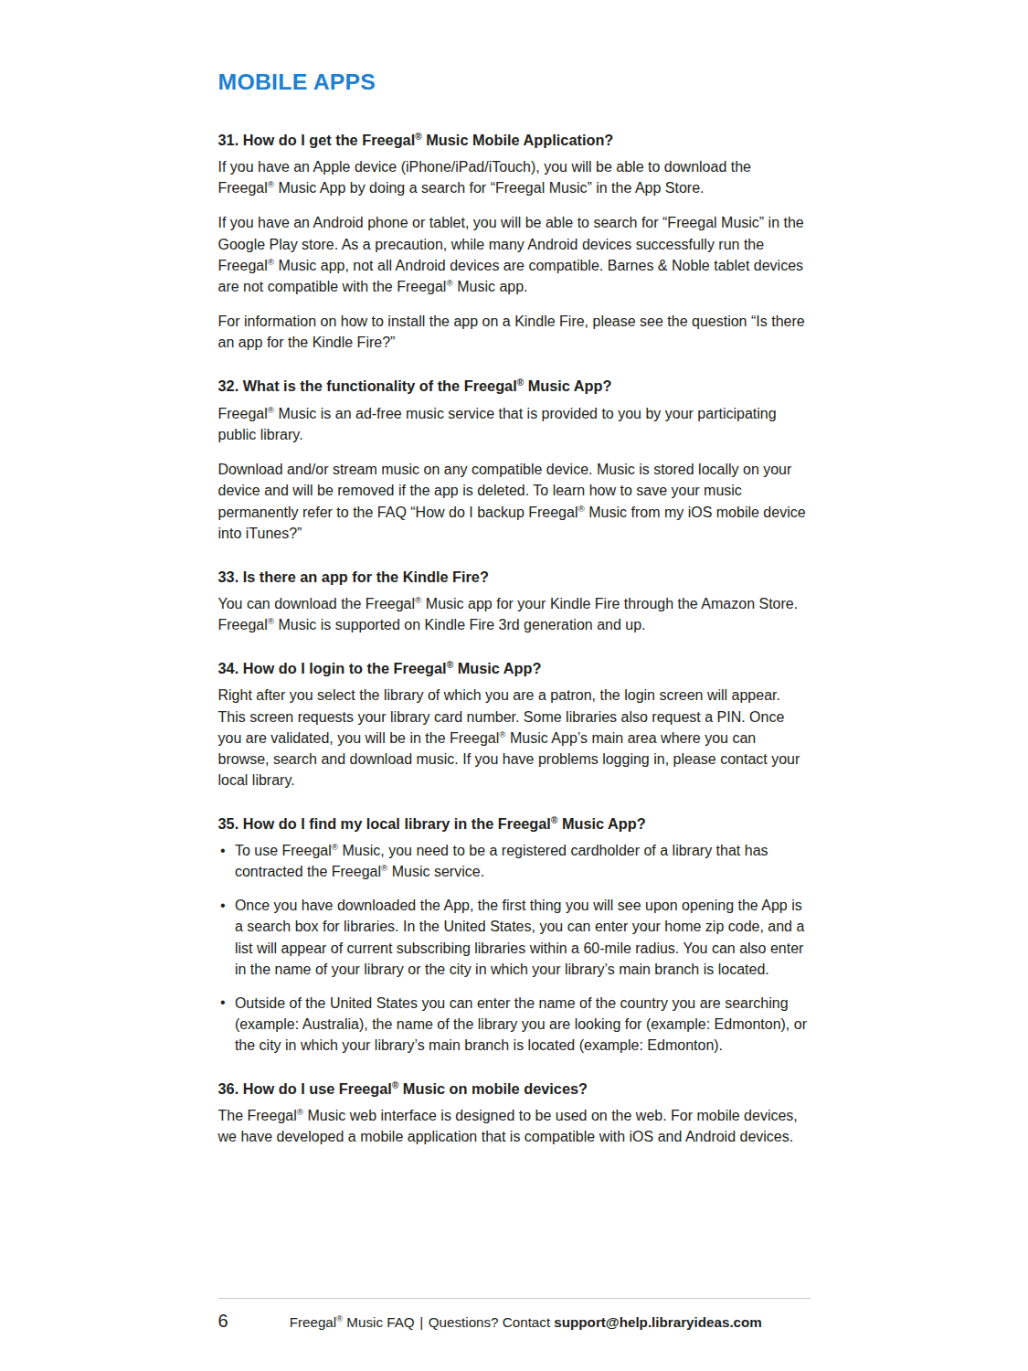MOBILE APPS
31. How do I get the Freegal® Music Mobile Application?
If you have an Apple device (iPhone/iPad/iTouch), you will be able to download the Freegal® Music App by doing a search for “Freegal Music” in the App Store.
If you have an Android phone or tablet, you will be able to search for “Freegal Music” in the Google Play store. As a precaution, while many Android devices successfully run the Freegal® Music app, not all Android devices are compatible. Barnes & Noble tablet devices are not compatible with the Freegal® Music app.
For information on how to install the app on a Kindle Fire, please see the question “Is there an app for the Kindle Fire?”
32. What is the functionality of the Freegal® Music App?
Freegal® Music is an ad-free music service that is provided to you by your participating public library.
Download and/or stream music on any compatible device. Music is stored locally on your device and will be removed if the app is deleted. To learn how to save your music permanently refer to the FAQ “How do I backup Freegal® Music from my iOS mobile device into iTunes?”
33. Is there an app for the Kindle Fire?
You can download the Freegal® Music app for your Kindle Fire through the Amazon Store. Freegal® Music is supported on Kindle Fire 3rd generation and up.
34. How do I login to the Freegal® Music App?
Right after you select the library of which you are a patron, the login screen will appear. This screen requests your library card number. Some libraries also request a PIN. Once you are validated, you will be in the Freegal® Music App’s main area where you can browse, search and download music. If you have problems logging in, please contact your local library.
35. How do I find my local library in the Freegal® Music App?
To use Freegal® Music, you need to be a registered cardholder of a library that has contracted the Freegal® Music service.
Once you have downloaded the App, the first thing you will see upon opening the App is a search box for libraries. In the United States, you can enter your home zip code, and a list will appear of current subscribing libraries within a 60-mile radius. You can also enter in the name of your library or the city in which your library’s main branch is located.
Outside of the United States you can enter the name of the country you are searching (example: Australia), the name of the library you are looking for (example: Edmonton), or the city in which your library’s main branch is located (example: Edmonton).
36. How do I use Freegal® Music on mobile devices?
The Freegal® Music web interface is designed to be used on the web. For mobile devices, we have developed a mobile application that is compatible with iOS and Android devices.
6 Freegal® Music FAQ|Questions? Contact support@help.libraryideas.com